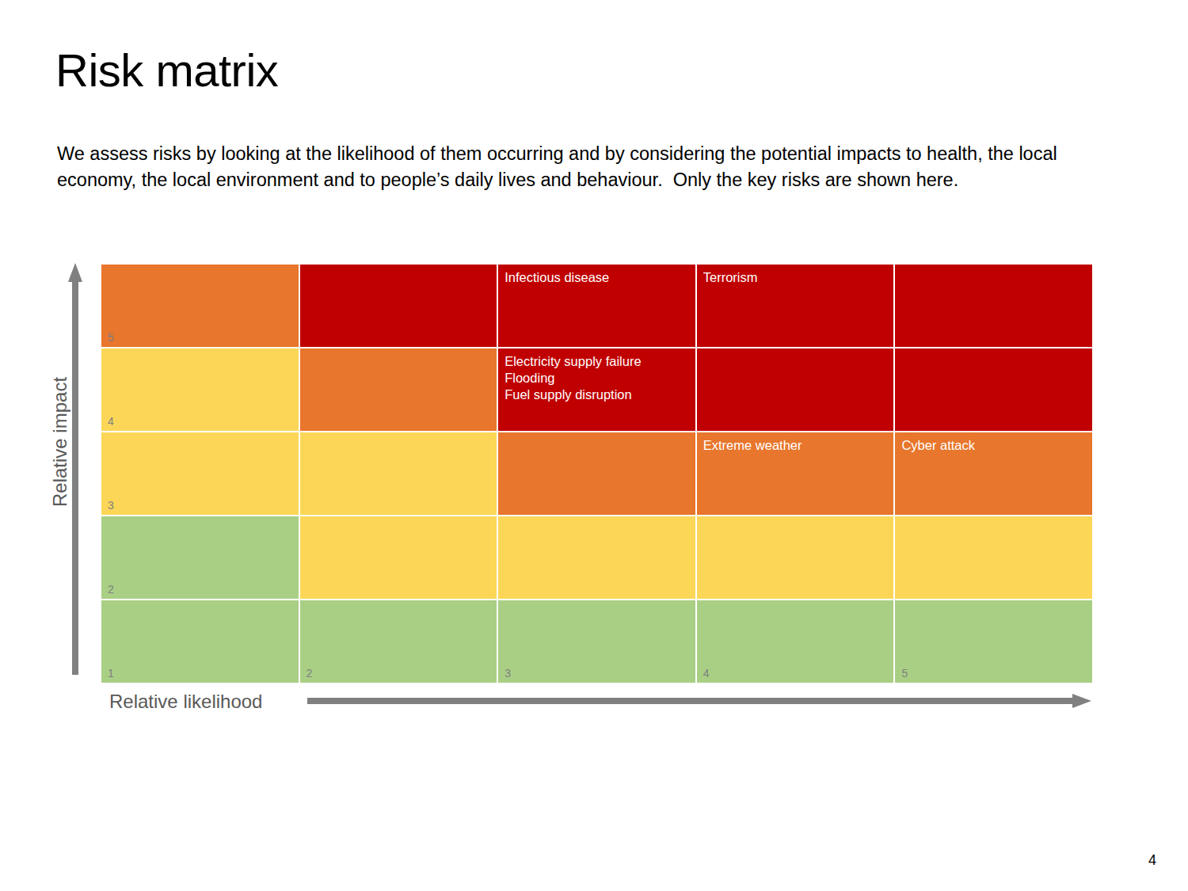Risk matrix
We assess risks by looking at the likelihood of them occurring and by considering the potential impacts to health, the local economy, the local environment and to people’s daily lives and behaviour. Only the key risks are shown here.
Relative impact
| 5 | | Infectious disease | Terrorism | |
| 4 | | Electricity supply failure Flooding Fuel supply disruption | | |
| 3 | | | Extreme weather | Cyber attack |
| 2 | | | | |
| 1 | 2 | 3 | 4 | 5 |
Relative likelihood
4